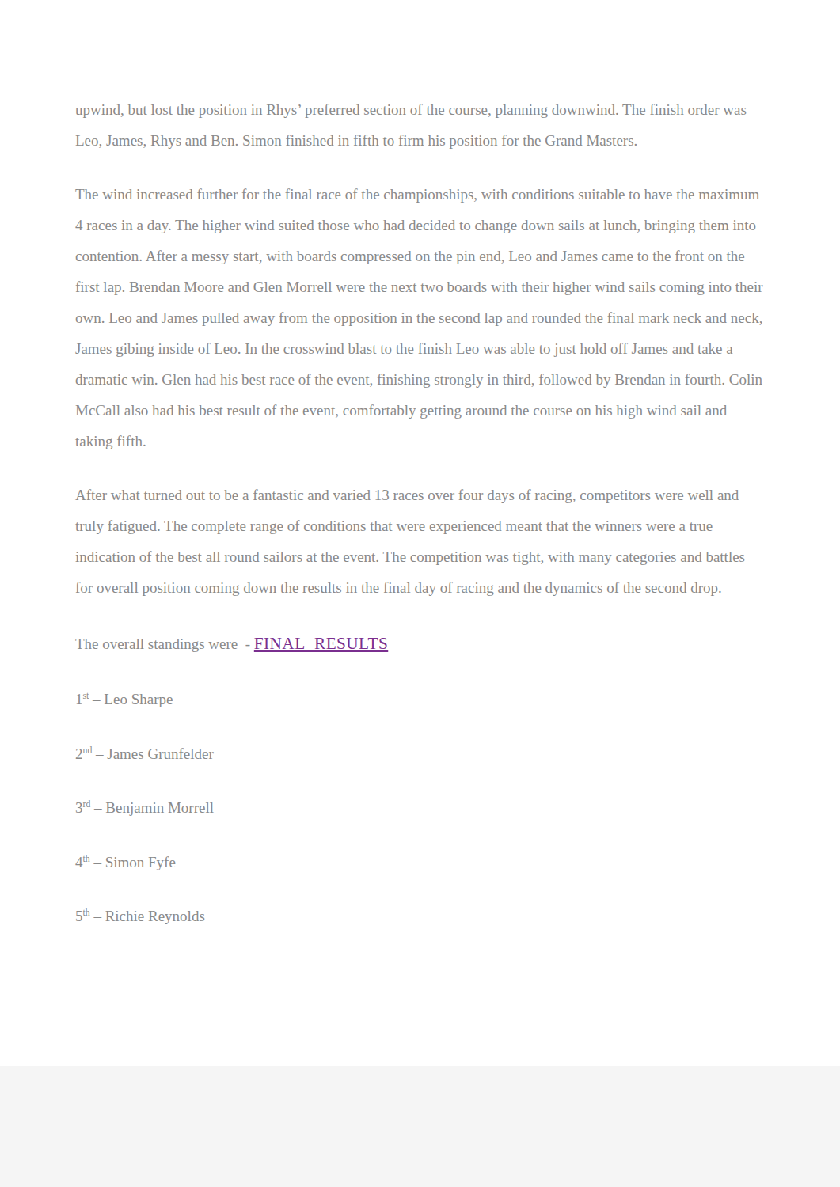upwind, but lost the position in Rhys’ preferred section of the course, planning downwind. The finish order was Leo, James, Rhys and Ben. Simon finished in fifth to firm his position for the Grand Masters.
The wind increased further for the final race of the championships, with conditions suitable to have the maximum 4 races in a day. The higher wind suited those who had decided to change down sails at lunch, bringing them into contention. After a messy start, with boards compressed on the pin end, Leo and James came to the front on the first lap. Brendan Moore and Glen Morrell were the next two boards with their higher wind sails coming into their own. Leo and James pulled away from the opposition in the second lap and rounded the final mark neck and neck, James gibing inside of Leo. In the crosswind blast to the finish Leo was able to just hold off James and take a dramatic win. Glen had his best race of the event, finishing strongly in third, followed by Brendan in fourth. Colin McCall also had his best result of the event, comfortably getting around the course on his high wind sail and taking fifth.
After what turned out to be a fantastic and varied 13 races over four days of racing, competitors were well and truly fatigued. The complete range of conditions that were experienced meant that the winners were a true indication of the best all round sailors at the event. The competition was tight, with many categories and battles for overall position coming down the results in the final day of racing and the dynamics of the second drop.
The overall standings were - FINAL RESULTS
1st – Leo Sharpe
2nd – James Grunfelder
3rd – Benjamin Morrell
4th – Simon Fyfe
5th – Richie Reynolds